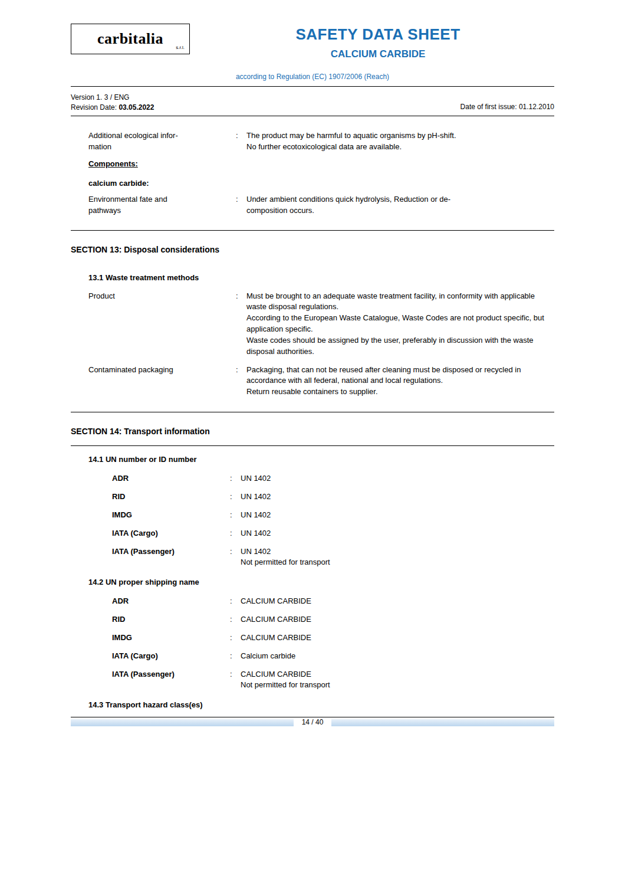carbitalias.r.l.
SAFETY DATA SHEET
CALCIUM CARBIDE
according to Regulation (EC) 1907/2006 (Reach)
Version 1. 3 / ENG
Revision Date: 03.05.2022
Date of first issue: 01.12.2010
| Additional ecological infor- mation | : | The product may be harmful to aquatic organisms by pH-shift. No further ecotoxicological data are available. |
Components:
calcium carbide:
| Environmental fate and pathways | : | Under ambient conditions quick hydrolysis, Reduction or de- composition occurs. |
SECTION 13: Disposal considerations
13.1 Waste treatment methods
| Product | : | Must be brought to an adequate waste treatment facility, in conformity with applicable waste disposal regulations. According to the European Waste Catalogue, Waste Codes are not product specific, but application specific. Waste codes should be assigned by the user, preferably in discussion with the waste disposal authorities. |
| Contaminated packaging | : | Packaging, that can not be reused after cleaning must be disposed or recycled in accordance with all federal, national and local regulations. Return reusable containers to supplier. |
SECTION 14: Transport information
14.1 UN number or ID number
| ADR | : | UN 1402 |
| RID | : | UN 1402 |
| IMDG | : | UN 1402 |
| IATA (Cargo) | : | UN 1402 |
| IATA (Passenger) | : | UN 1402 Not permitted for transport |
14.2 UN proper shipping name
| ADR | : | CALCIUM CARBIDE |
| RID | : | CALCIUM CARBIDE |
| IMDG | : | CALCIUM CARBIDE |
| IATA (Cargo) | : | Calcium carbide |
| IATA (Passenger) | : | CALCIUM CARBIDE Not permitted for transport |
14.3 Transport hazard class(es)
14 / 40